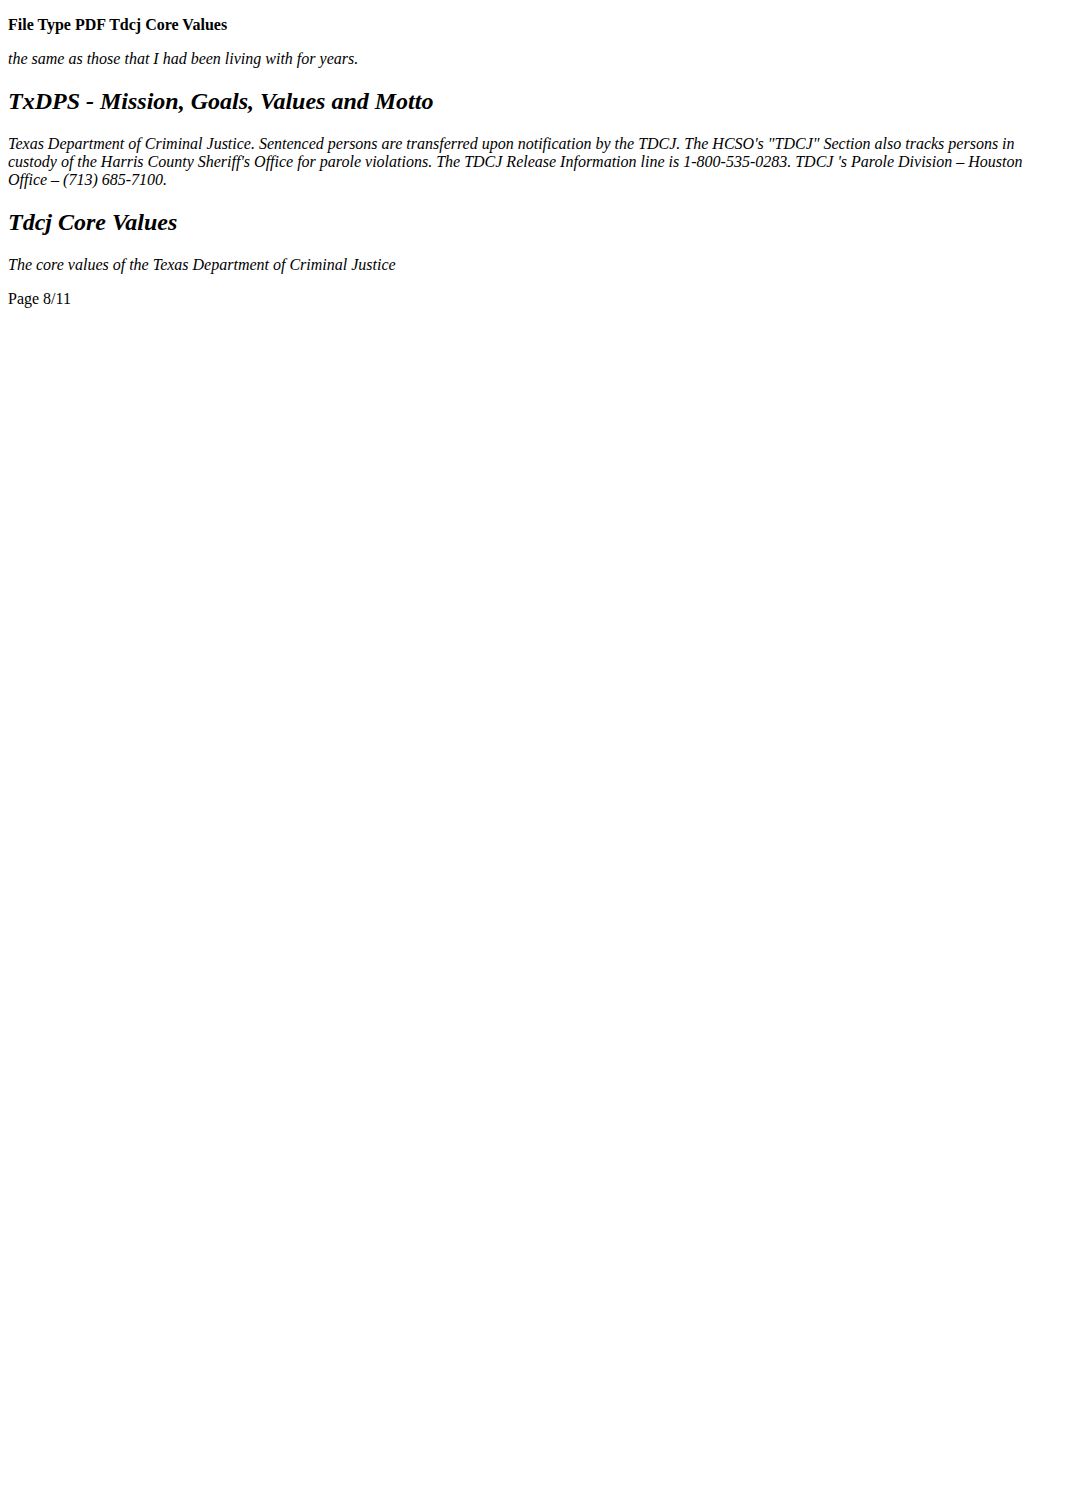File Type PDF Tdcj Core Values
the same as those that I had been living with for years.
TxDPS - Mission, Goals, Values and Motto
Texas Department of Criminal Justice. Sentenced persons are transferred upon notification by the TDCJ. The HCSO's "TDCJ" Section also tracks persons in custody of the Harris County Sheriff's Office for parole violations. The TDCJ Release Information line is 1-800-535-0283. TDCJ 's Parole Division – Houston Office – (713) 685-7100.
Tdcj Core Values
The core values of the Texas Department of Criminal Justice
Page 8/11